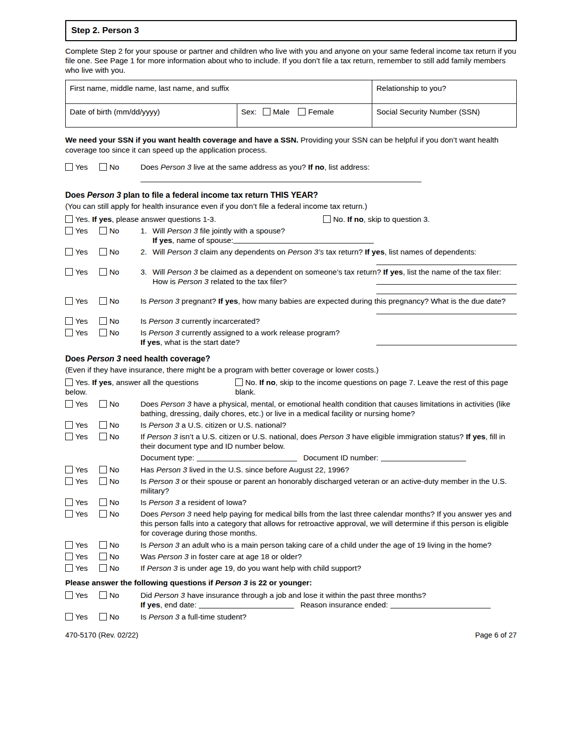Step 2. Person 3
Complete Step 2 for your spouse or partner and children who live with you and anyone on your same federal income tax return if you file one. See Page 1 for more information about who to include. If you don’t file a tax return, remember to still add family members who live with you.
| First name, middle name, last name, and suffix | Relationship to you? |
| Date of birth (mm/dd/yyyy) | Sex: Male Female | Social Security Number (SSN) |
We need your SSN if you want health coverage and have a SSN. Providing your SSN can be helpful if you don’t want health coverage too since it can speed up the application process.
Yes No
Does Person 3 live at the same address as you? If no, list address:
Does Person 3 plan to file a federal income tax return THIS YEAR?
(You can still apply for health insurance even if you don’t file a federal income tax return.)
Yes. If yes, please answer questions 1-3.
No. If no, skip to question 3.
Yes No
1.
Will Person 3 file jointly with a spouse?
If yes, name of spouse:
Yes No
2.
Will Person 3 claim any dependents on Person 3’s tax return? If yes, list names of dependents:
Yes No
3.
Will Person 3 be claimed as a dependent on someone’s tax return? If yes, list the name of the tax filer:
How is Person 3 related to the tax filer?
Yes No
Is Person 3 pregnant? If yes, how many babies are expected during this pregnancy? What is the due date?
Yes No
Is Person 3 currently incarcerated?
Yes No
Is Person 3 currently assigned to a work release program?
If yes, what is the start date?
Does Person 3 need health coverage?
(Even if they have insurance, there might be a program with better coverage or lower costs.)
Yes. If yes, answer all the questions below.
No. If no, skip to the income questions on page 7. Leave the rest of this page blank.
Yes No
Does Person 3 have a physical, mental, or emotional health condition that causes limitations in activities (like bathing, dressing, daily chores, etc.) or live in a medical facility or nursing home?
Yes No
Is Person 3 a U.S. citizen or U.S. national?
Yes No
If Person 3 isn’t a U.S. citizen or U.S. national, does Person 3 have eligible immigration status? If yes, fill in their document type and ID number below.
Document type: Document ID number:
Yes No
Has Person 3 lived in the U.S. since before August 22, 1996?
Yes No
Is Person 3 or their spouse or parent an honorably discharged veteran or an active-duty member in the U.S. military?
Yes No
Is Person 3 a resident of Iowa?
Yes No
Does Person 3 need help paying for medical bills from the last three calendar months? If you answer yes and this person falls into a category that allows for retroactive approval, we will determine if this person is eligible for coverage during those months.
Yes No
Is Person 3 an adult who is a main person taking care of a child under the age of 19 living in the home?
Yes No
Was Person 3 in foster care at age 18 or older?
Yes No
If Person 3 is under age 19, do you want help with child support?
Please answer the following questions if Person 3 is 22 or younger:
Yes No
Did Person 3 have insurance through a job and lose it within the past three months?
If yes, end date: Reason insurance ended:
Yes No
Is Person 3 a full-time student?
470-5170 (Rev. 02/22)
Page 6 of 27